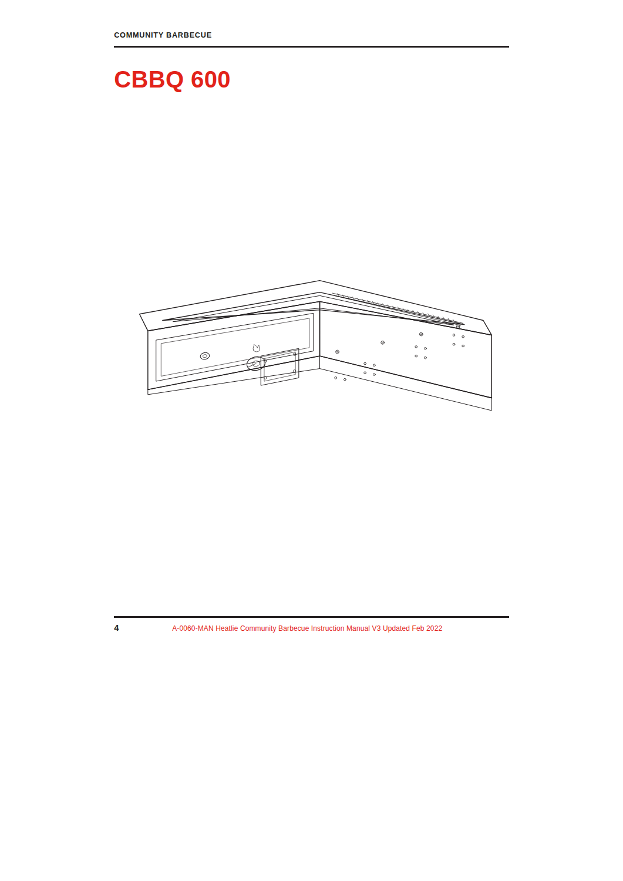Community Barbecue
CBBQ 600
CBBQ 600 community barbecue Line drawing of a rectangular stainless steel community barbecue hotplate unit shown in three-quarter perspective, with a control knob and push-button on the front fascia panel and mounting holes along the side.
4 A-0060-MAN Heatlie Community Barbecue Instruction Manual V3 Updated Feb 2022